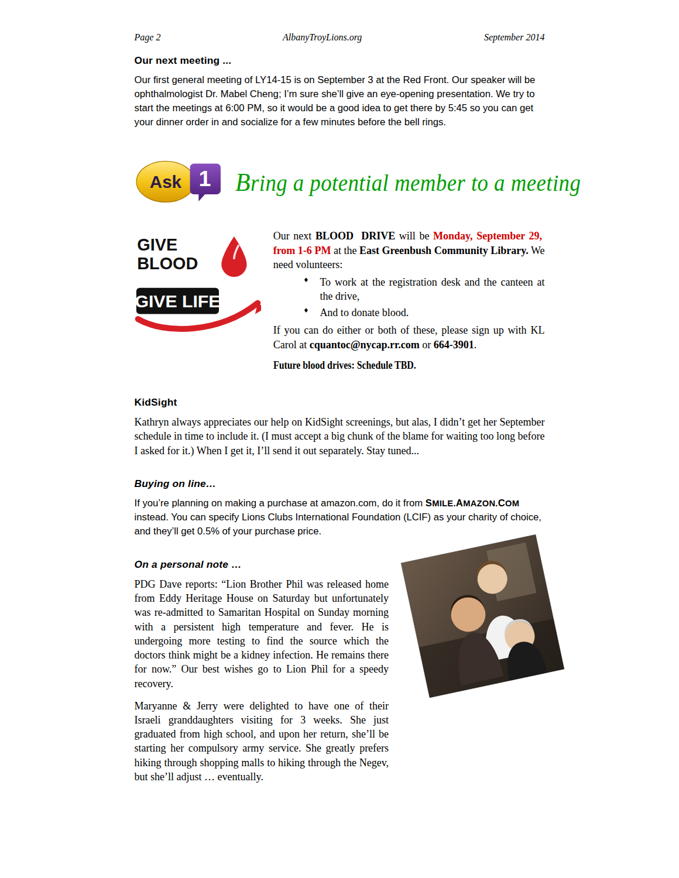Page 2
AlbanyTroyLions.org
September 2014
Our next meeting ...
Our first general meeting of LY14-15 is on September 3 at the Red Front. Our speaker will be ophthalmologist Dr. Mabel Cheng; I’m sure she’ll give an eye-opening presentation. We try to start the meetings at 6:00 PM, so it would be a good idea to get there by 5:45 so you can get your dinner order in and socialize for a few minutes before the bell rings.
Ask 1
Bring a potential member to a meeting
GIVE BLOOD GIVE LIFE
Our next BLOOD DRIVE will be Monday, September 29, from 1-6 PM at the East Greenbush Community Library. We need volunteers:
To work at the registration desk and the canteen at the drive,
And to donate blood.
If you can do either or both of these, please sign up with KL Carol at cquantoc@nycap.rr.com or 664-3901.
Future blood drives: Schedule TBD.
KidSight
Kathryn always appreciates our help on KidSight screenings, but alas, I didn’t get her September schedule in time to include it. (I must accept a big chunk of the blame for waiting too long before I asked for it.) When I get it, I’ll send it out separately. Stay tuned...
Buying on line…
If you’re planning on making a purchase at amazon.com, do it from SMILE.AMAZON.COM instead. You can specify Lions Clubs International Foundation (LCIF) as your charity of choice, and they’ll get 0.5% of your purchase price.
On a personal note …
PDG Dave reports: “Lion Brother Phil was released home from Eddy Heritage House on Saturday but unfortunately was re-admitted to Samaritan Hospital on Sunday morning with a persistent high temperature and fever. He is undergoing more testing to find the source which the doctors think might be a kidney infection. He remains there for now.” Our best wishes go to Lion Phil for a speedy recovery.
Maryanne & Jerry were delighted to have one of their Israeli granddaughters visiting for 3 weeks. She just graduated from high school, and upon her return, she’ll be starting her compulsory army service. She greatly prefers hiking through shopping malls to hiking through the Negev, but she’ll adjust … eventually.